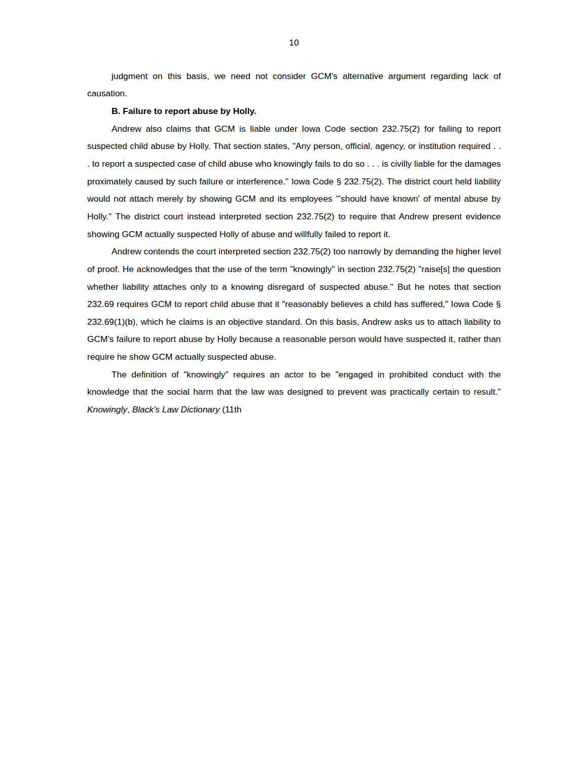10
judgment on this basis, we need not consider GCM's alternative argument regarding lack of causation.
B. Failure to report abuse by Holly.
Andrew also claims that GCM is liable under Iowa Code section 232.75(2) for failing to report suspected child abuse by Holly. That section states, "Any person, official, agency, or institution required . . . to report a suspected case of child abuse who knowingly fails to do so . . . is civilly liable for the damages proximately caused by such failure or interference." Iowa Code § 232.75(2). The district court held liability would not attach merely by showing GCM and its employees "'should have known' of mental abuse by Holly." The district court instead interpreted section 232.75(2) to require that Andrew present evidence showing GCM actually suspected Holly of abuse and willfully failed to report it.
Andrew contends the court interpreted section 232.75(2) too narrowly by demanding the higher level of proof. He acknowledges that the use of the term "knowingly" in section 232.75(2) "raise[s] the question whether liability attaches only to a knowing disregard of suspected abuse." But he notes that section 232.69 requires GCM to report child abuse that it "reasonably believes a child has suffered," Iowa Code § 232.69(1)(b), which he claims is an objective standard. On this basis, Andrew asks us to attach liability to GCM's failure to report abuse by Holly because a reasonable person would have suspected it, rather than require he show GCM actually suspected abuse.
The definition of "knowingly" requires an actor to be "engaged in prohibited conduct with the knowledge that the social harm that the law was designed to prevent was practically certain to result." Knowingly, Black's Law Dictionary (11th